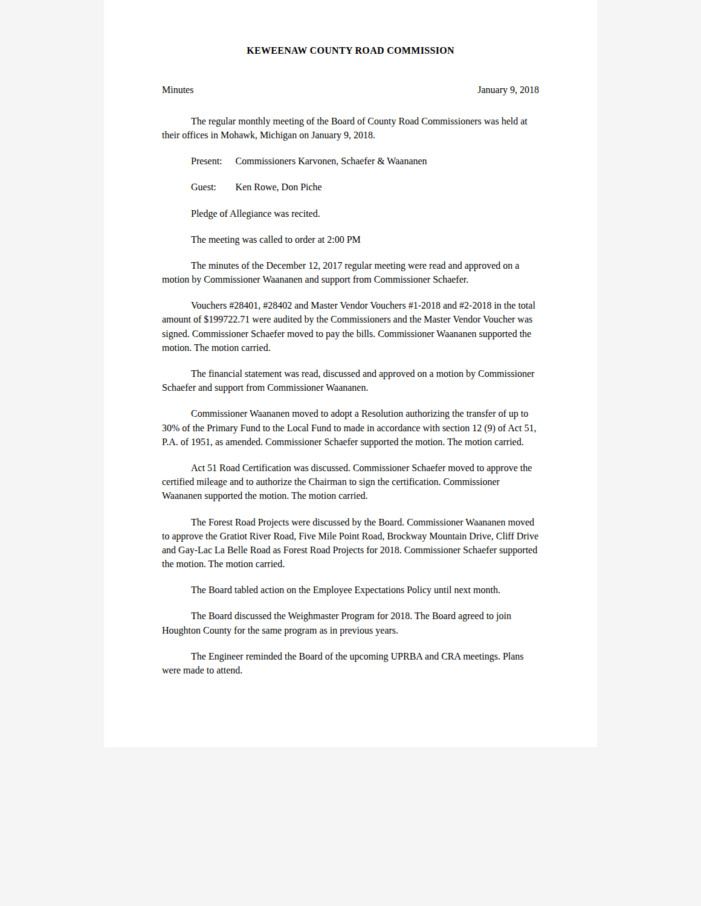KEWEENAW COUNTY ROAD COMMISSION
Minutes January 9, 2018
The regular monthly meeting of the Board of County Road Commissioners was held at their offices in Mohawk, Michigan on January 9, 2018.
Present: Commissioners Karvonen, Schaefer & Waananen
Guest: Ken Rowe, Don Piche
Pledge of Allegiance was recited.
The meeting was called to order at 2:00 PM
The minutes of the December 12, 2017 regular meeting were read and approved on a motion by Commissioner Waananen and support from Commissioner Schaefer.
Vouchers #28401, #28402 and Master Vendor Vouchers #1-2018 and #2-2018 in the total amount of $199722.71 were audited by the Commissioners and the Master Vendor Voucher was signed. Commissioner Schaefer moved to pay the bills. Commissioner Waananen supported the motion. The motion carried.
The financial statement was read, discussed and approved on a motion by Commissioner Schaefer and support from Commissioner Waananen.
Commissioner Waananen moved to adopt a Resolution authorizing the transfer of up to 30% of the Primary Fund to the Local Fund to made in accordance with section 12 (9) of Act 51, P.A. of 1951, as amended. Commissioner Schaefer supported the motion. The motion carried.
Act 51 Road Certification was discussed. Commissioner Schaefer moved to approve the certified mileage and to authorize the Chairman to sign the certification. Commissioner Waananen supported the motion. The motion carried.
The Forest Road Projects were discussed by the Board. Commissioner Waananen moved to approve the Gratiot River Road, Five Mile Point Road, Brockway Mountain Drive, Cliff Drive and Gay-Lac La Belle Road as Forest Road Projects for 2018. Commissioner Schaefer supported the motion. The motion carried.
The Board tabled action on the Employee Expectations Policy until next month.
The Board discussed the Weighmaster Program for 2018. The Board agreed to join Houghton County for the same program as in previous years.
The Engineer reminded the Board of the upcoming UPRBA and CRA meetings. Plans were made to attend.